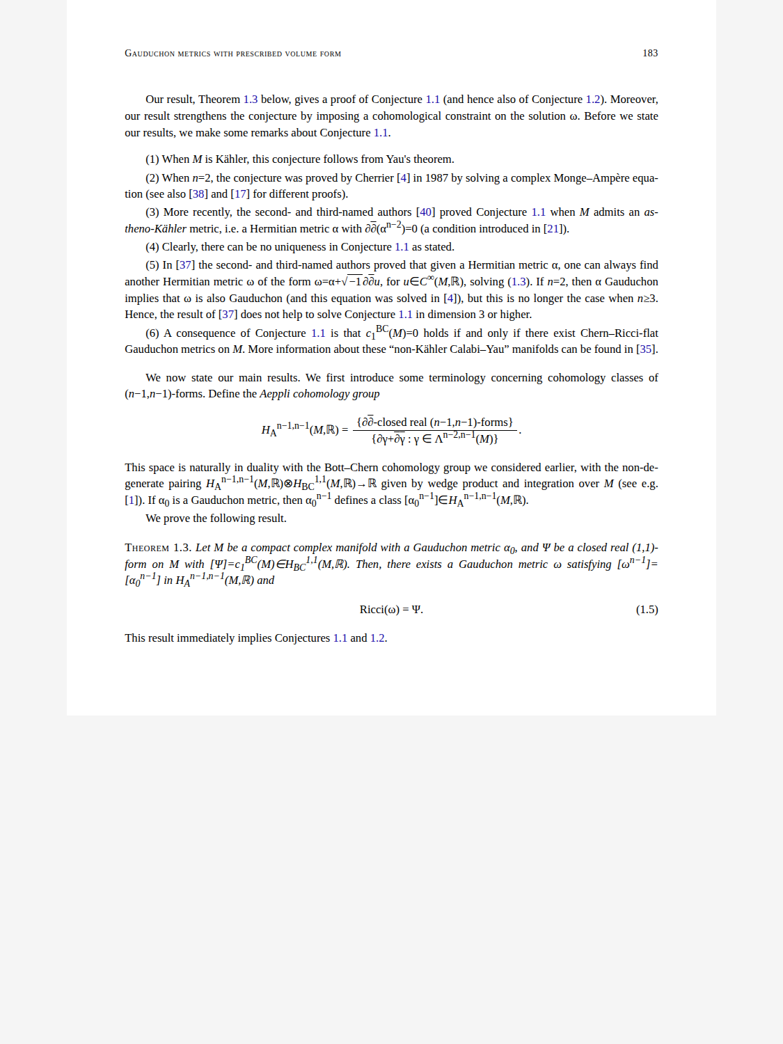Gauduchon metrics with prescribed volume form 183
Our result, Theorem 1.3 below, gives a proof of Conjecture 1.1 (and hence also of Conjecture 1.2). Moreover, our result strengthens the conjecture by imposing a cohomological constraint on the solution ω. Before we state our results, we make some remarks about Conjecture 1.1.
When M is Kähler, this conjecture follows from Yau's theorem.
When n=2, the conjecture was proved by Cherrier [4] in 1987 by solving a complex Monge–Ampère equation (see also [38] and [17] for different proofs).
More recently, the second- and third-named authors [40] proved Conjecture 1.1 when M admits an astheno-Kähler metric, i.e. a Hermitian metric α with ∂∂(αn−2)=0 (a condition introduced in [21]).
Clearly, there can be no uniqueness in Conjecture 1.1 as stated.
In [37] the second- and third-named authors proved that given a Hermitian metric α, one can always find another Hermitian metric ω of the form ω=α+√−1∂∂u, for u∈C∞(M,ℝ), solving (1.3). If n=2, then α Gauduchon implies that ω is also Gauduchon (and this equation was solved in [4]), but this is no longer the case when n≥3. Hence, the result of [37] does not help to solve Conjecture 1.1 in dimension 3 or higher.
A consequence of Conjecture 1.1 is that c1BC(M)=0 holds if and only if there exist Chern–Ricci-flat Gauduchon metrics on M. More information about these “non-Kähler Calabi–Yau” manifolds can be found in [35].
We now state our main results. We first introduce some terminology concerning cohomology classes of (n−1,n−1)-forms. Define the Aeppli cohomology group
HAn−1,n−1(M,ℝ) = {∂∂-closed real (n−1,n−1)-forms} {∂γ+∂γ : γ ∈ Λn−2,n−1(M)} .
This space is naturally in duality with the Bott–Chern cohomology group we considered earlier, with the non-degenerate pairing HAn−1,n−1(M,ℝ)⊗HBC1,1(M,ℝ)→ℝ given by wedge product and integration over M (see e.g. [1]). If α0 is a Gauduchon metric, then α0n−1 defines a class [α0n−1]∈HAn−1,n−1(M,ℝ).
We prove the following result.
Theorem 1.3. Let M be a compact complex manifold with a Gauduchon metric α0, and Ψ be a closed real (1,1)-form on M with [Ψ]=c1BC(M)∈HBC1,1(M,ℝ). Then, there exists a Gauduchon metric ω satisfying [ωn−1]=[α0n−1] in HAn−1,n−1(M,ℝ) and
Ricci(ω) = Ψ. (1.5)
This result immediately implies Conjectures 1.1 and 1.2.